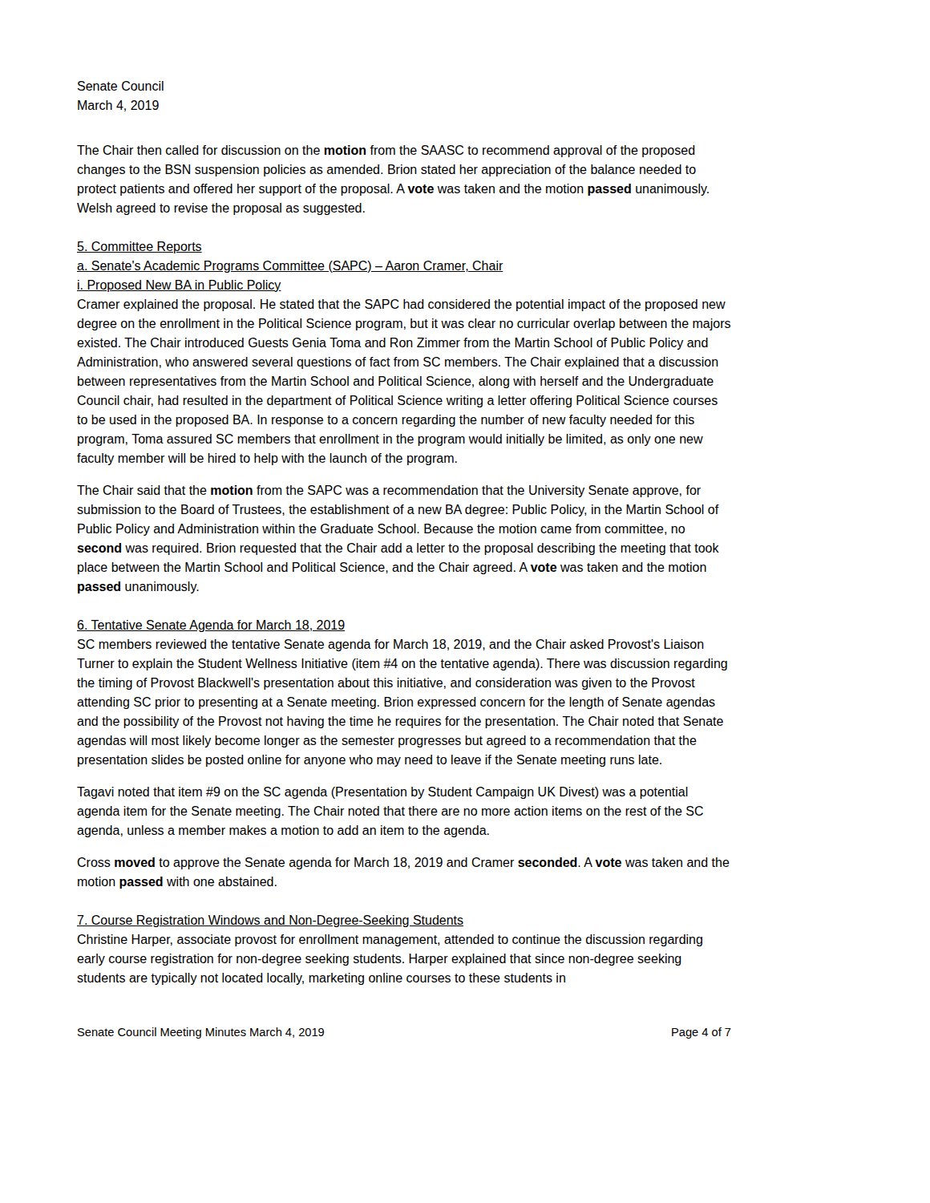Senate Council
March 4, 2019
The Chair then called for discussion on the motion from the SAASC to recommend approval of the proposed changes to the BSN suspension policies as amended. Brion stated her appreciation of the balance needed to protect patients and offered her support of the proposal. A vote was taken and the motion passed unanimously. Welsh agreed to revise the proposal as suggested.
5. Committee Reports
a. Senate's Academic Programs Committee (SAPC) – Aaron Cramer, Chair
i. Proposed New BA in Public Policy
Cramer explained the proposal. He stated that the SAPC had considered the potential impact of the proposed new degree on the enrollment in the Political Science program, but it was clear no curricular overlap between the majors existed. The Chair introduced Guests Genia Toma and Ron Zimmer from the Martin School of Public Policy and Administration, who answered several questions of fact from SC members. The Chair explained that a discussion between representatives from the Martin School and Political Science, along with herself and the Undergraduate Council chair, had resulted in the department of Political Science writing a letter offering Political Science courses to be used in the proposed BA. In response to a concern regarding the number of new faculty needed for this program, Toma assured SC members that enrollment in the program would initially be limited, as only one new faculty member will be hired to help with the launch of the program.
The Chair said that the motion from the SAPC was a recommendation that the University Senate approve, for submission to the Board of Trustees, the establishment of a new BA degree: Public Policy, in the Martin School of Public Policy and Administration within the Graduate School. Because the motion came from committee, no second was required. Brion requested that the Chair add a letter to the proposal describing the meeting that took place between the Martin School and Political Science, and the Chair agreed. A vote was taken and the motion passed unanimously.
6. Tentative Senate Agenda for March 18, 2019
SC members reviewed the tentative Senate agenda for March 18, 2019, and the Chair asked Provost's Liaison Turner to explain the Student Wellness Initiative (item #4 on the tentative agenda). There was discussion regarding the timing of Provost Blackwell's presentation about this initiative, and consideration was given to the Provost attending SC prior to presenting at a Senate meeting. Brion expressed concern for the length of Senate agendas and the possibility of the Provost not having the time he requires for the presentation. The Chair noted that Senate agendas will most likely become longer as the semester progresses but agreed to a recommendation that the presentation slides be posted online for anyone who may need to leave if the Senate meeting runs late.
Tagavi noted that item #9 on the SC agenda (Presentation by Student Campaign UK Divest) was a potential agenda item for the Senate meeting. The Chair noted that there are no more action items on the rest of the SC agenda, unless a member makes a motion to add an item to the agenda.
Cross moved to approve the Senate agenda for March 18, 2019 and Cramer seconded. A vote was taken and the motion passed with one abstained.
7. Course Registration Windows and Non-Degree-Seeking Students
Christine Harper, associate provost for enrollment management, attended to continue the discussion regarding early course registration for non-degree seeking students. Harper explained that since non-degree seeking students are typically not located locally, marketing online courses to these students in
Senate Council Meeting Minutes March 4, 2019 Page 4 of 7